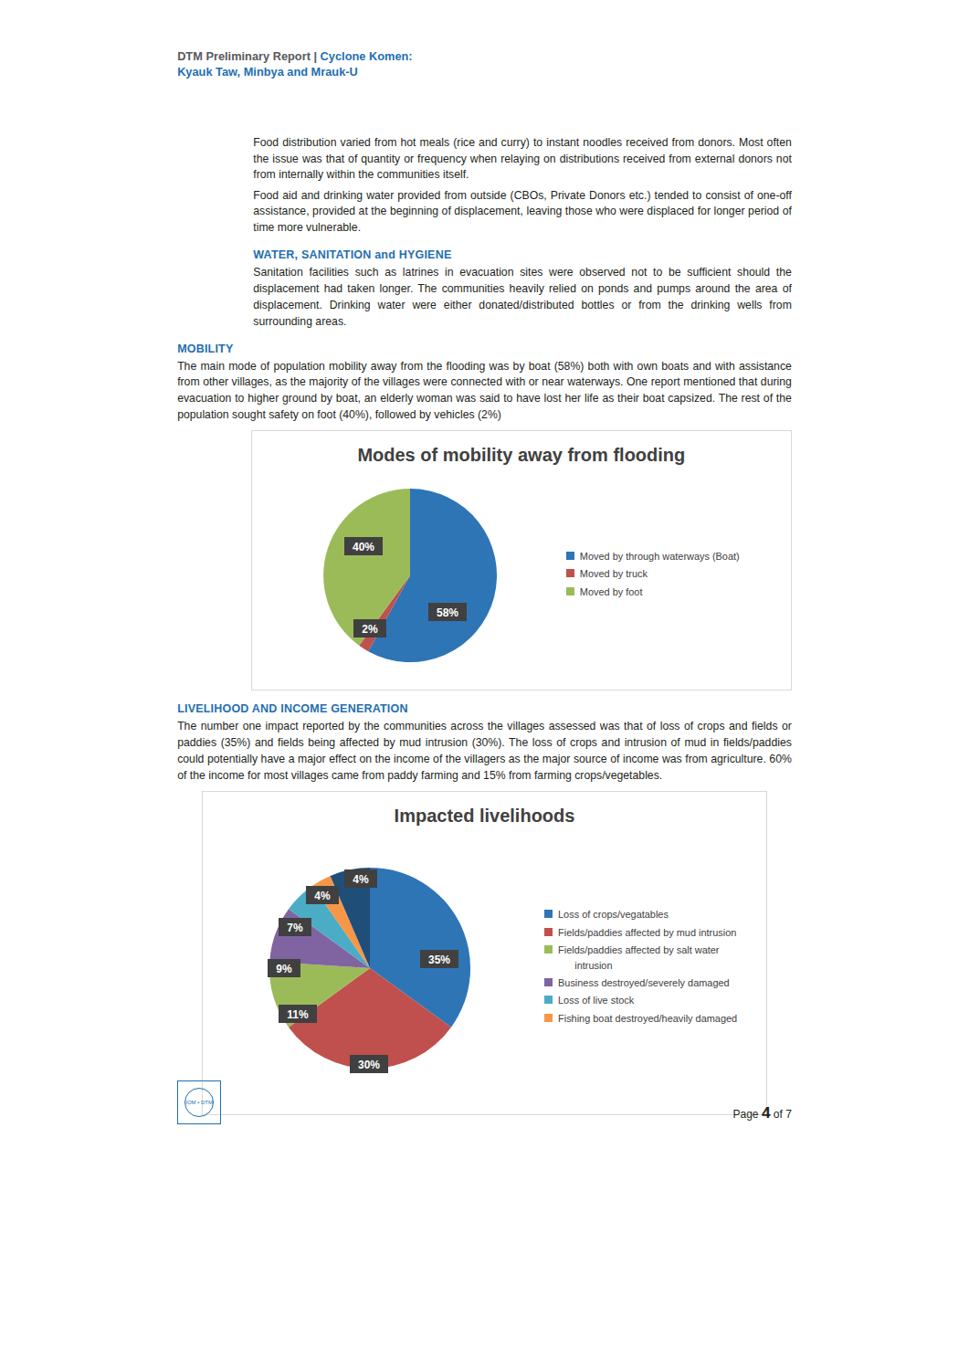DTM Preliminary Report | Cyclone Komen:
Kyauk Taw, Minbya and Mrauk-U
Food distribution varied from hot meals (rice and curry) to instant noodles received from donors. Most often the issue was that of quantity or frequency when relaying on distributions received from external donors not from internally within the communities itself.
Food aid and drinking water provided from outside (CBOs, Private Donors etc.) tended to consist of one-off assistance, provided at the beginning of displacement, leaving those who were displaced for longer period of time more vulnerable.
WATER, SANITATION and HYGIENE
Sanitation facilities such as latrines in evacuation sites were observed not to be sufficient should the displacement had taken longer. The communities heavily relied on ponds and pumps around the area of displacement. Drinking water were either donated/distributed bottles or from the drinking wells from surrounding areas.
MOBILITY
The main mode of population mobility away from the flooding was by boat (58%) both with own boats and with assistance from other villages, as the majority of the villages were connected with or near waterways. One report mentioned that during evacuation to higher ground by boat, an elderly woman was said to have lost her life as their boat capsized. The rest of the population sought safety on foot (40%), followed by vehicles (2%)
Modes of mobility away from flooding
58% 2% 40%
Moved by through waterways (Boat)
Moved by truck
Moved by foot
LIVELIHOOD AND INCOME GENERATION
The number one impact reported by the communities across the villages assessed was that of loss of crops and fields or paddies (35%) and fields being affected by mud intrusion (30%). The loss of crops and intrusion of mud in fields/paddies could potentially have a major effect on the income of the villagers as the major source of income was from agriculture. 60% of the income for most villages came from paddy farming and 15% from farming crops/vegetables.
Impacted livelihoods
35% 30% 11% 9% 7% 4% 4%
Loss of crops/vegatables
Fields/paddies affected by mud intrusion
Fields/paddies affected by salt water
intrusion
Business destroyed/severely damaged
Loss of live stock
Fishing boat destroyed/heavily damaged
IOM • DTM
Page 4 of 7